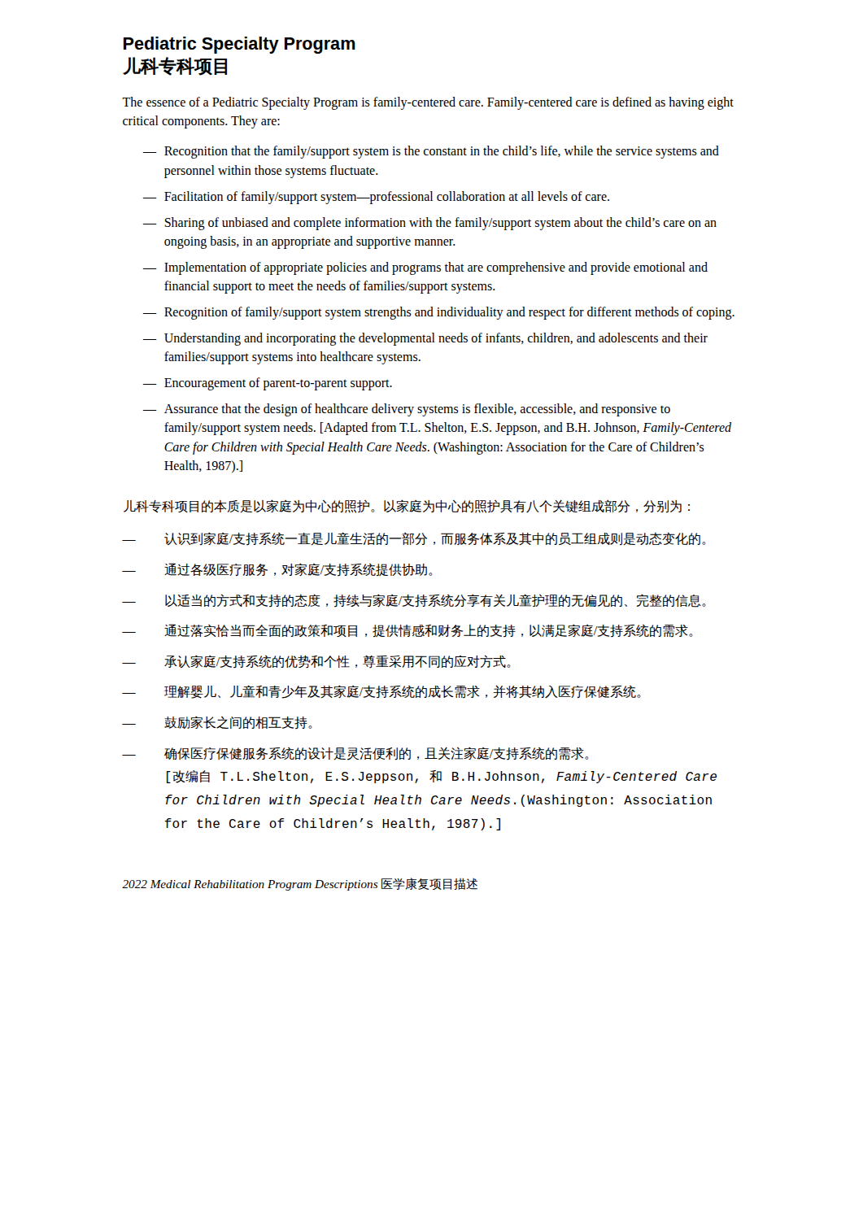Pediatric Specialty Program儿科专科项目
The essence of a Pediatric Specialty Program is family-centered care. Family-centered care is defined as having eight critical components. They are:
Recognition that the family/support system is the constant in the child’s life, while the service systems and personnel within those systems fluctuate.
Facilitation of family/support system—professional collaboration at all levels of care.
Sharing of unbiased and complete information with the family/support system about the child’s care on an ongoing basis, in an appropriate and supportive manner.
Implementation of appropriate policies and programs that are comprehensive and provide emotional and financial support to meet the needs of families/support systems.
Recognition of family/support system strengths and individuality and respect for different methods of coping.
Understanding and incorporating the developmental needs of infants, children, and adolescents and their families/support systems into healthcare systems.
Encouragement of parent-to-parent support.
Assurance that the design of healthcare delivery systems is flexible, accessible, and responsive to family/support system needs. [Adapted from T.L. Shelton, E.S. Jeppson, and B.H. Johnson, Family-Centered Care for Children with Special Health Care Needs. (Washington: Association for the Care of Children’s Health, 1987).]
儿科专科项目的本质是以家庭为中心的照护。以家庭为中心的照护具有八个关键组成部分，分别为：
认识到家庭/支持系统一直是儿童生活的一部分，而服务体系及其中的员工组成则是动态变化的。
通过各级医疗服务，对家庭/支持系统提供协助。
以适当的方式和支持的态度，持续与家庭/支持系统分享有关儿童护理的无偏见的、完整的信息。
通过落实恰当而全面的政策和项目，提供情感和财务上的支持，以满足家庭/支持系统的需求。
承认家庭/支持系统的优势和个性，尊重采用不同的应对方式。
理解婴儿、儿童和青少年及其家庭/支持系统的成长需求，并将其纳入医疗保健系统。
鼓励家长之间的相互支持。
确保医疗保健服务系统的设计是灵活便利的，且关注家庭/支持系统的需求。
[改编自 T.L.Shelton, E.S.Jeppson, 和 B.H.Johnson, Family-Centered Care for Children with Special Health Care Needs.(Washington: Association for the Care of Children’s Health, 1987).]
2022 Medical Rehabilitation Program Descriptions 医学康复项目描述